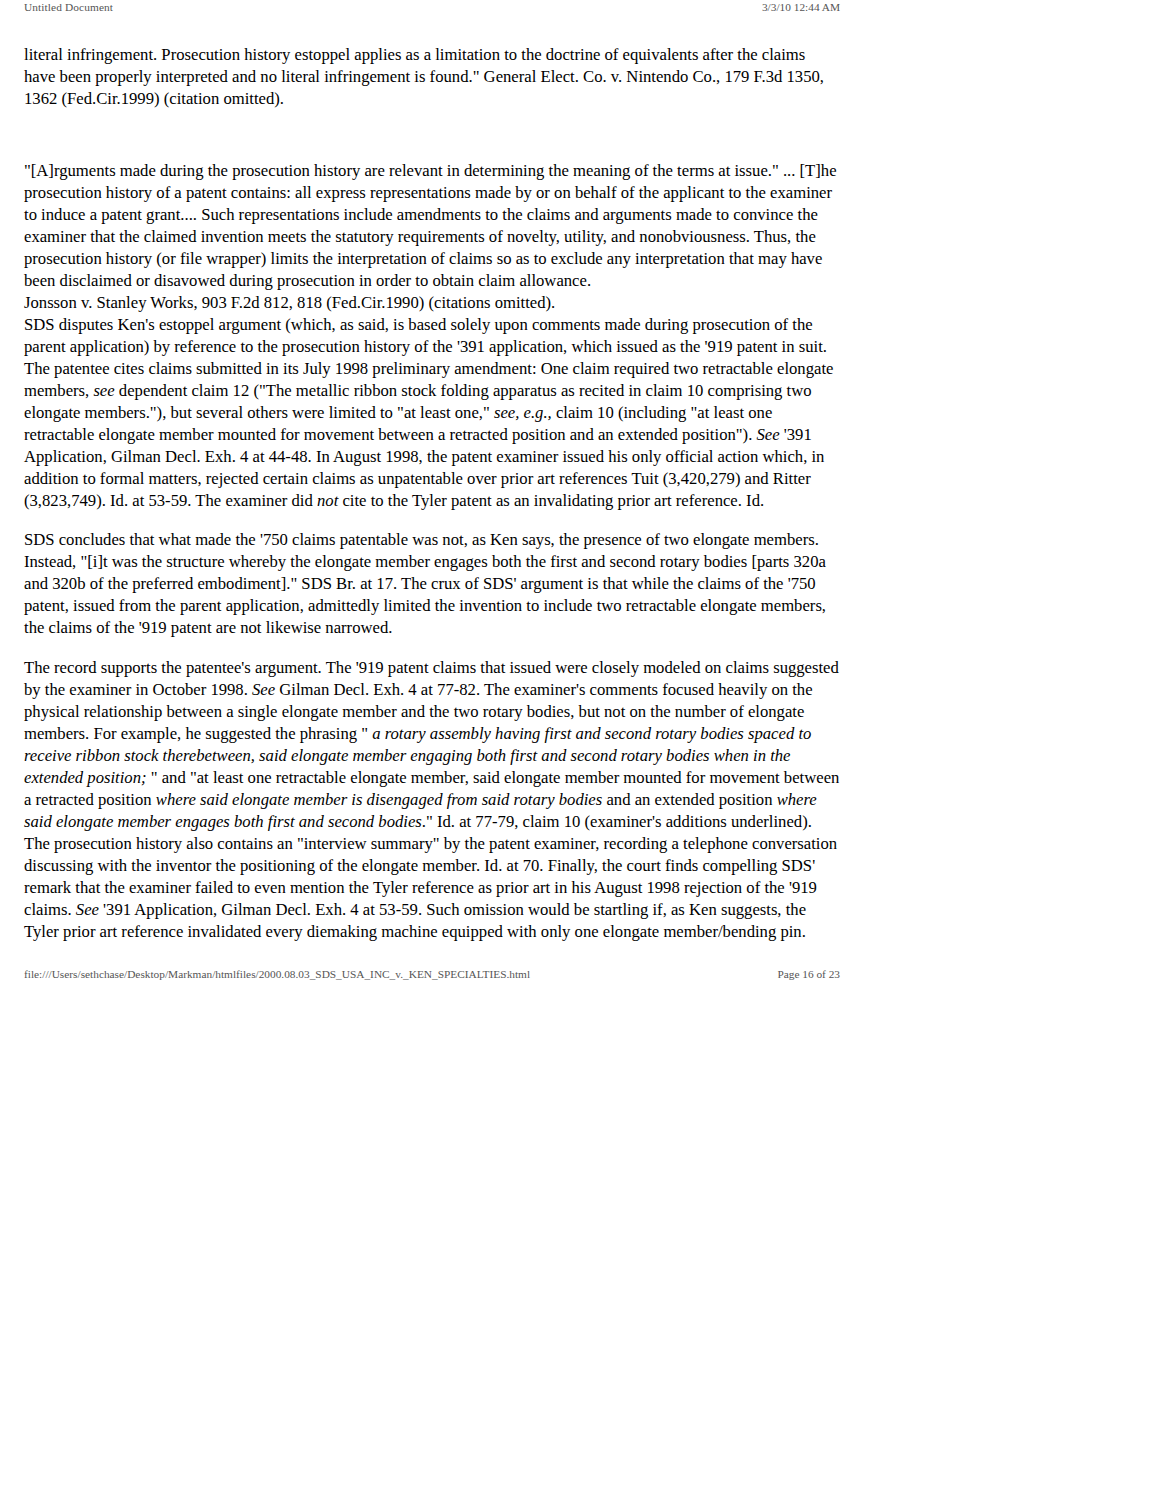Untitled Document 3/3/10 12:44 AM
literal infringement. Prosecution history estoppel applies as a limitation to the doctrine of equivalents after the claims have been properly interpreted and no literal infringement is found." General Elect. Co. v. Nintendo Co., 179 F.3d 1350, 1362 (Fed.Cir.1999) (citation omitted).
"[A]rguments made during the prosecution history are relevant in determining the meaning of the terms at issue." ... [T]he prosecution history of a patent contains: all express representations made by or on behalf of the applicant to the examiner to induce a patent grant.... Such representations include amendments to the claims and arguments made to convince the examiner that the claimed invention meets the statutory requirements of novelty, utility, and nonobviousness. Thus, the prosecution history (or file wrapper) limits the interpretation of claims so as to exclude any interpretation that may have been disclaimed or disavowed during prosecution in order to obtain claim allowance.
Jonsson v. Stanley Works, 903 F.2d 812, 818 (Fed.Cir.1990) (citations omitted).
SDS disputes Ken's estoppel argument (which, as said, is based solely upon comments made during prosecution of the parent application) by reference to the prosecution history of the '391 application, which issued as the '919 patent in suit. The patentee cites claims submitted in its July 1998 preliminary amendment: One claim required two retractable elongate members, see dependent claim 12 ("The metallic ribbon stock folding apparatus as recited in claim 10 comprising two elongate members."), but several others were limited to "at least one," see, e.g., claim 10 (including "at least one retractable elongate member mounted for movement between a retracted position and an extended position"). See '391 Application, Gilman Decl. Exh. 4 at 44-48. In August 1998, the patent examiner issued his only official action which, in addition to formal matters, rejected certain claims as unpatentable over prior art references Tuit (3,420,279) and Ritter (3,823,749). Id. at 53-59. The examiner did not cite to the Tyler patent as an invalidating prior art reference. Id.
SDS concludes that what made the '750 claims patentable was not, as Ken says, the presence of two elongate members. Instead, "[i]t was the structure whereby the elongate member engages both the first and second rotary bodies [parts 320a and 320b of the preferred embodiment]." SDS Br. at 17. The crux of SDS' argument is that while the claims of the '750 patent, issued from the parent application, admittedly limited the invention to include two retractable elongate members, the claims of the '919 patent are not likewise narrowed.
The record supports the patentee's argument. The '919 patent claims that issued were closely modeled on claims suggested by the examiner in October 1998. See Gilman Decl. Exh. 4 at 77-82. The examiner's comments focused heavily on the physical relationship between a single elongate member and the two rotary bodies, but not on the number of elongate members. For example, he suggested the phrasing " a rotary assembly having first and second rotary bodies spaced to receive ribbon stock therebetween, said elongate member engaging both first and second rotary bodies when in the extended position; " and "at least one retractable elongate member, said elongate member mounted for movement between a retracted position where said elongate member is disengaged from said rotary bodies and an extended position where said elongate member engages both first and second bodies." Id. at 77-79, claim 10 (examiner's additions underlined). The prosecution history also contains an "interview summary" by the patent examiner, recording a telephone conversation discussing with the inventor the positioning of the elongate member. Id. at 70. Finally, the court finds compelling SDS' remark that the examiner failed to even mention the Tyler reference as prior art in his August 1998 rejection of the '919 claims. See '391 Application, Gilman Decl. Exh. 4 at 53-59. Such omission would be startling if, as Ken suggests, the Tyler prior art reference invalidated every diemaking machine equipped with only one elongate member/bending pin.
file:///Users/sethchase/Desktop/Markman/htmlfiles/2000.08.03_SDS_USA_INC_v._KEN_SPECIALTIES.html Page 16 of 23